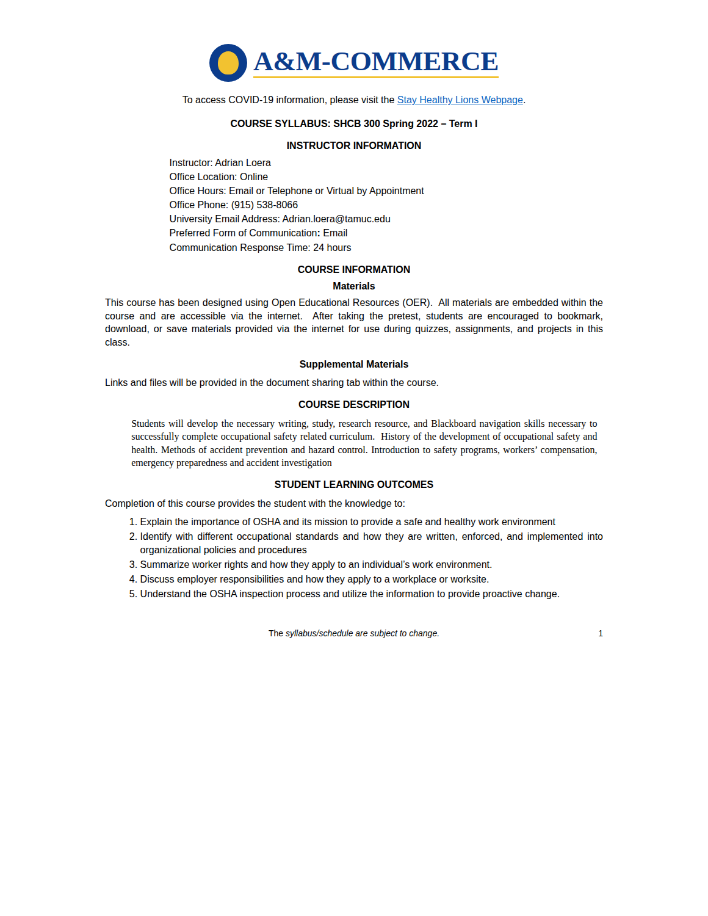A&M-COMMERCE
To access COVID-19 information, please visit the Stay Healthy Lions Webpage.
COURSE SYLLABUS: SHCB 300 Spring 2022 – Term I
INSTRUCTOR INFORMATION
Instructor: Adrian Loera
Office Location: Online
Office Hours: Email or Telephone or Virtual by Appointment
Office Phone: (915) 538-8066
University Email Address: Adrian.loera@tamuc.edu
Preferred Form of Communication: Email
Communication Response Time: 24 hours
COURSE INFORMATION
Materials
This course has been designed using Open Educational Resources (OER). All materials are embedded within the course and are accessible via the internet. After taking the pretest, students are encouraged to bookmark, download, or save materials provided via the internet for use during quizzes, assignments, and projects in this class.
Supplemental Materials
Links and files will be provided in the document sharing tab within the course.
COURSE DESCRIPTION
Students will develop the necessary writing, study, research resource, and Blackboard navigation skills necessary to successfully complete occupational safety related curriculum. History of the development of occupational safety and health. Methods of accident prevention and hazard control. Introduction to safety programs, workers’ compensation, emergency preparedness and accident investigation
STUDENT LEARNING OUTCOMES
Completion of this course provides the student with the knowledge to:
Explain the importance of OSHA and its mission to provide a safe and healthy work environment
Identify with different occupational standards and how they are written, enforced, and implemented into organizational policies and procedures
Summarize worker rights and how they apply to an individual’s work environment.
Discuss employer responsibilities and how they apply to a workplace or worksite.
Understand the OSHA inspection process and utilize the information to provide proactive change.
The syllabus/schedule are subject to change. 1